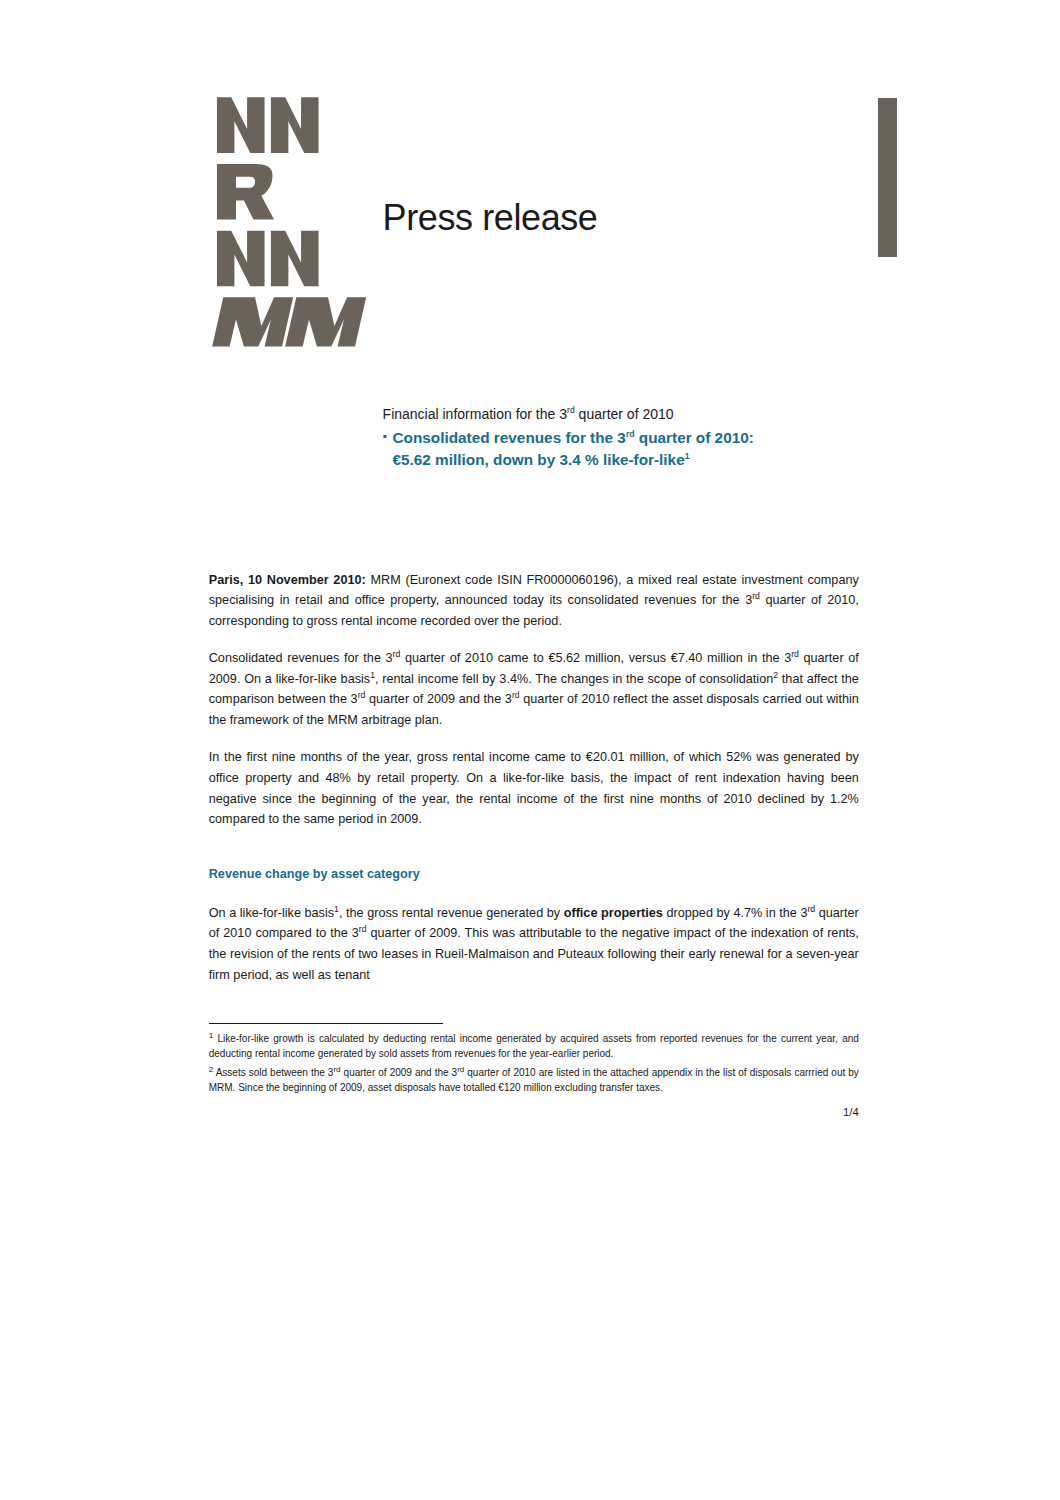Press release
Financial information for the 3rd quarter of 2010
▪ Consolidated revenues for the 3rd quarter of 2010:
€5.62 million, down by 3.4 % like-for-like1
Paris, 10 November 2010: MRM (Euronext code ISIN FR0000060196), a mixed real estate investment company specialising in retail and office property, announced today its consolidated revenues for the 3rd quarter of 2010, corresponding to gross rental income recorded over the period.
Consolidated revenues for the 3rd quarter of 2010 came to €5.62 million, versus €7.40 million in the 3rd quarter of 2009. On a like-for-like basis1, rental income fell by 3.4%. The changes in the scope of consolidation2 that affect the comparison between the 3rd quarter of 2009 and the 3rd quarter of 2010 reflect the asset disposals carried out within the framework of the MRM arbitrage plan.
In the first nine months of the year, gross rental income came to €20.01 million, of which 52% was generated by office property and 48% by retail property. On a like-for-like basis, the impact of rent indexation having been negative since the beginning of the year, the rental income of the first nine months of 2010 declined by 1.2% compared to the same period in 2009.
Revenue change by asset category
On a like-for-like basis1, the gross rental revenue generated by office properties dropped by 4.7% in the 3rd quarter of 2010 compared to the 3rd quarter of 2009. This was attributable to the negative impact of the indexation of rents, the revision of the rents of two leases in Rueil-Malmaison and Puteaux following their early renewal for a seven-year firm period, as well as tenant
1 Like-for-like growth is calculated by deducting rental income generated by acquired assets from reported revenues for the current year, and deducting rental income generated by sold assets from revenues for the year-earlier period.
2 Assets sold between the 3rd quarter of 2009 and the 3rd quarter of 2010 are listed in the attached appendix in the list of disposals carrried out by MRM. Since the beginning of 2009, asset disposals have totalled €120 million excluding transfer taxes.
1/4